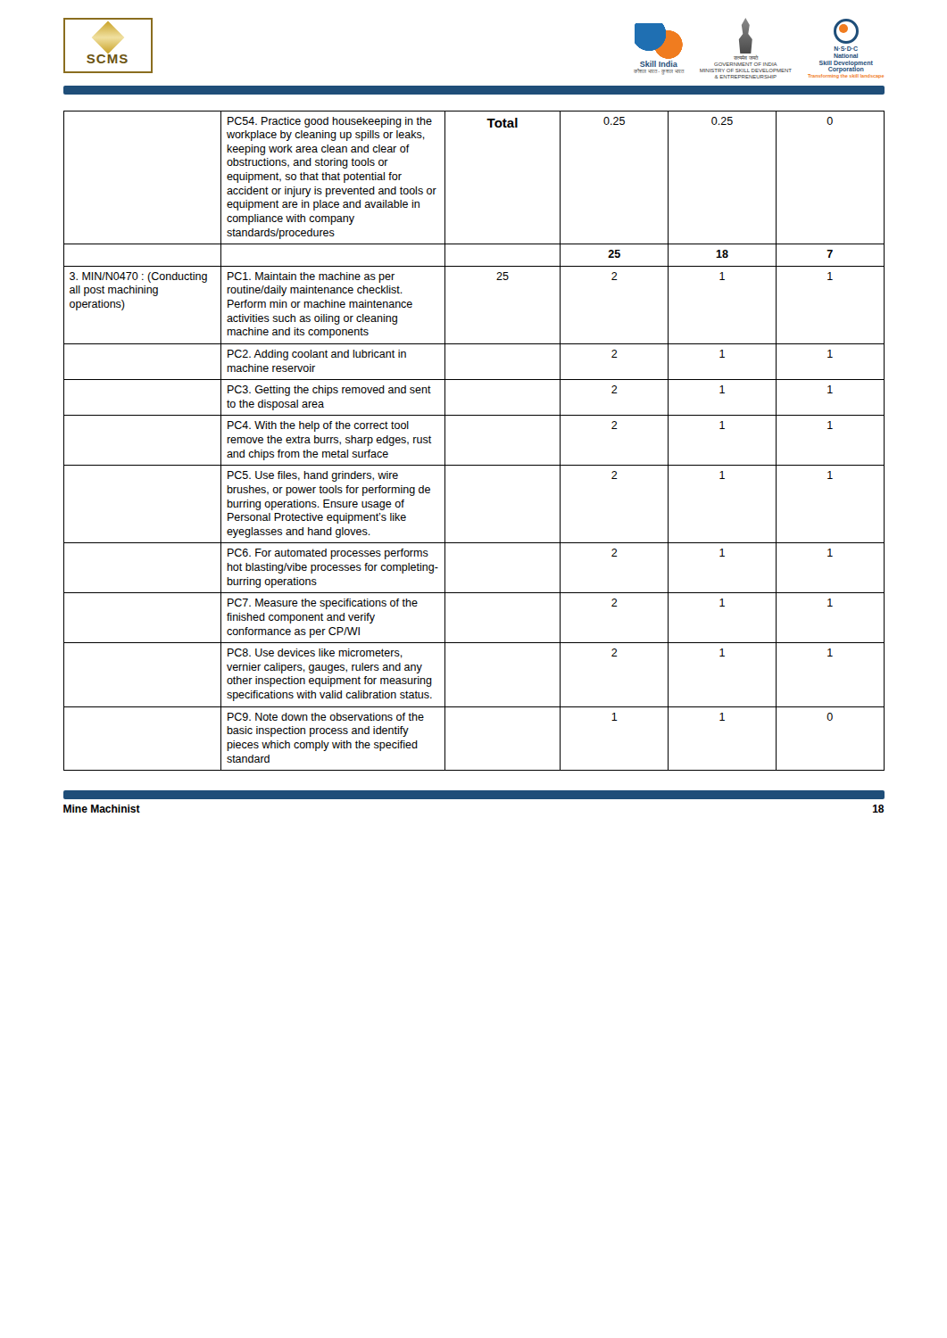SCMS
Skill India
कौशल भारत - कुशल भारत
सत्यमेव जयते
GOVERNMENT OF INDIA
MINISTRY OF SKILL DEVELOPMENT
& ENTREPRENEURSHIP
N·S·D·C
National
Skill Development
Corporation
Transforming the skill landscape
| | PC54. Practice good housekeeping in the workplace by cleaning up spills or leaks, keeping work area clean and clear of obstructions, and storing tools or equipment, so that that potential for accident or injury is prevented and tools or equipment are in place and available in compliance with company standards/procedures | Total | 0.25 | 0.25 | 0 |
| | | | 25 | 18 | 7 |
| 3. MIN/N0470 : (Conducting all post machining operations) | PC1. Maintain the machine as per routine/daily maintenance checklist. Perform min or machine maintenance activities such as oiling or cleaning machine and its components | 25 | 2 | 1 | 1 |
| | PC2. Adding coolant and lubricant in machine reservoir | | 2 | 1 | 1 |
| | PC3. Getting the chips removed and sent to the disposal area | | 2 | 1 | 1 |
| | PC4. With the help of the correct tool remove the extra burrs, sharp edges, rust and chips from the metal surface | | 2 | 1 | 1 |
| | PC5. Use files, hand grinders, wire brushes, or power tools for performing de burring operations. Ensure usage of Personal Protective equipment’s like eyeglasses and hand gloves. | | 2 | 1 | 1 |
| | PC6. For automated processes performs hot blasting/vibe processes for completing-burring operations | | 2 | 1 | 1 |
| | PC7. Measure the specifications of the finished component and verify conformance as per CP/WI | | 2 | 1 | 1 |
| | PC8. Use devices like micrometers, vernier calipers, gauges, rulers and any other inspection equipment for measuring specifications with valid calibration status. | | 2 | 1 | 1 |
| | PC9. Note down the observations of the basic inspection process and identify pieces which comply with the specified standard | | 1 | 1 | 0 |
Mine Machinist 18